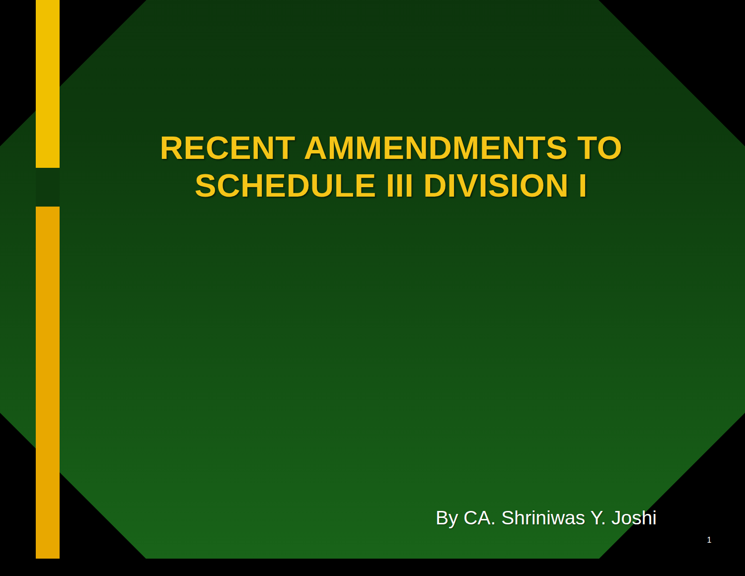RECENT AMMENDMENTS TO SCHEDULE III DIVISION I
By CA. Shriniwas Y. Joshi
1